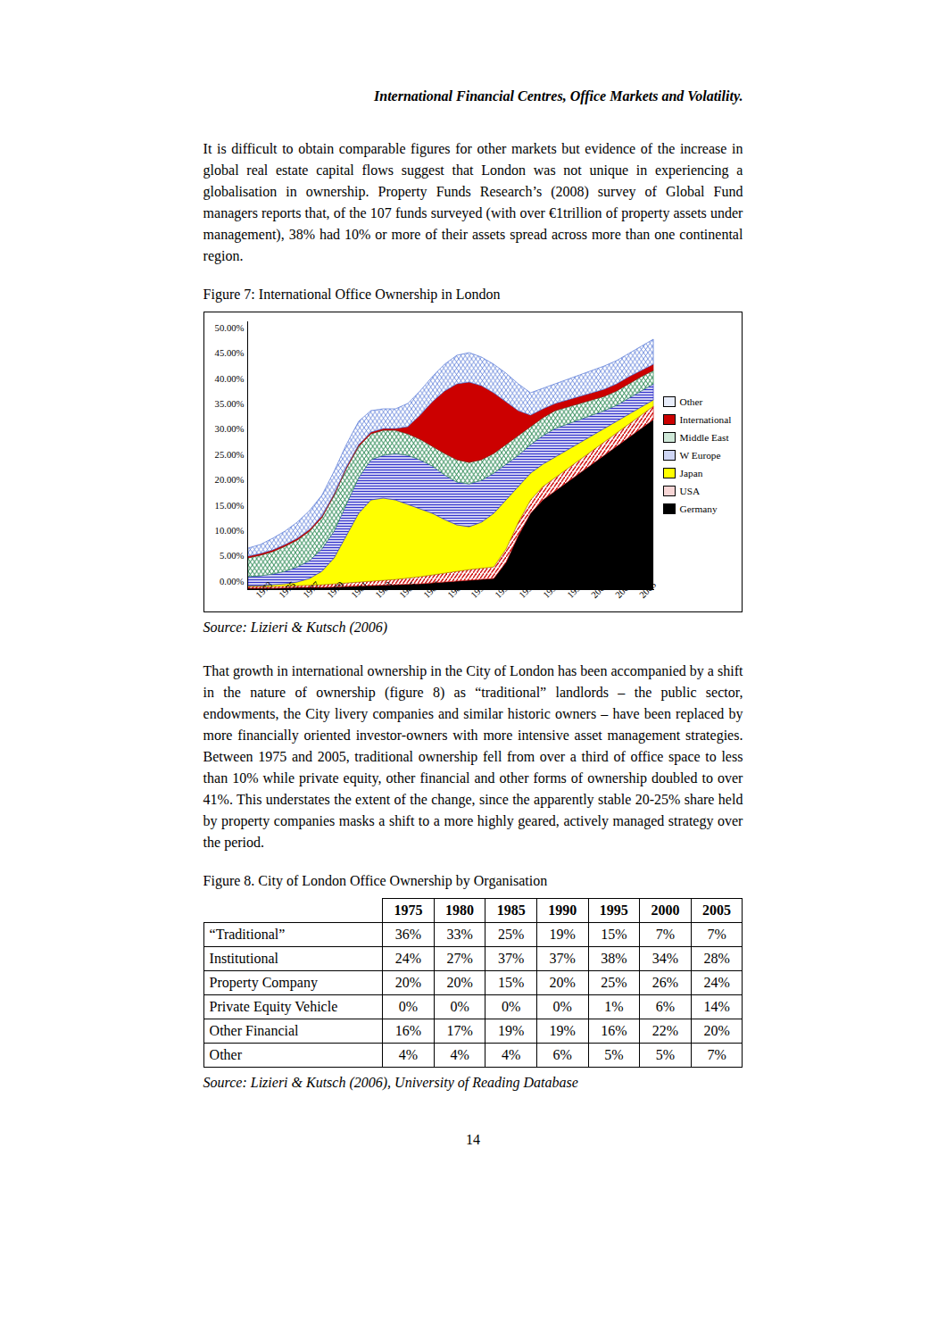International Financial Centres, Office Markets and Volatility.
It is difficult to obtain comparable figures for other markets but evidence of the increase in global real estate capital flows suggest that London was not unique in experiencing a globalisation in ownership. Property Funds Research’s (2008) survey of Global Fund managers reports that, of the 107 funds surveyed (with over €1trillion of property assets under management), 38% had 10% or more of their assets spread across more than one continental region.
Figure 7: International Office Ownership in London
50.00% 45.00% 40.00% 35.00% 30.00% 25.00% 20.00% 15.00% 10.00% 5.00% 0.00%
Other
International
Middle East
W Europe
Japan
USA
Germany
19731975197719791981198319851987198919911993199519971999200120032005
Source: Lizieri & Kutsch (2006)
That growth in international ownership in the City of London has been accompanied by a shift in the nature of ownership (figure 8) as “traditional” landlords – the public sector, endowments, the City livery companies and similar historic owners – have been replaced by more financially oriented investor-owners with more intensive asset management strategies. Between 1975 and 2005, traditional ownership fell from over a third of office space to less than 10% while private equity, other financial and other forms of ownership doubled to over 41%. This understates the extent of the change, since the apparently stable 20-25% share held by property companies masks a shift to a more highly geared, actively managed strategy over the period.
Figure 8. City of London Office Ownership by Organisation
| | 1975 | 1980 | 1985 | 1990 | 1995 | 2000 | 2005 |
| --- | --- | --- | --- | --- | --- | --- | --- |
| “Traditional” | 36% | 33% | 25% | 19% | 15% | 7% | 7% |
| Institutional | 24% | 27% | 37% | 37% | 38% | 34% | 28% |
| Property Company | 20% | 20% | 15% | 20% | 25% | 26% | 24% |
| Private Equity Vehicle | 0% | 0% | 0% | 0% | 1% | 6% | 14% |
| Other Financial | 16% | 17% | 19% | 19% | 16% | 22% | 20% |
| Other | 4% | 4% | 4% | 6% | 5% | 5% | 7% |
Source: Lizieri & Kutsch (2006), University of Reading Database
14